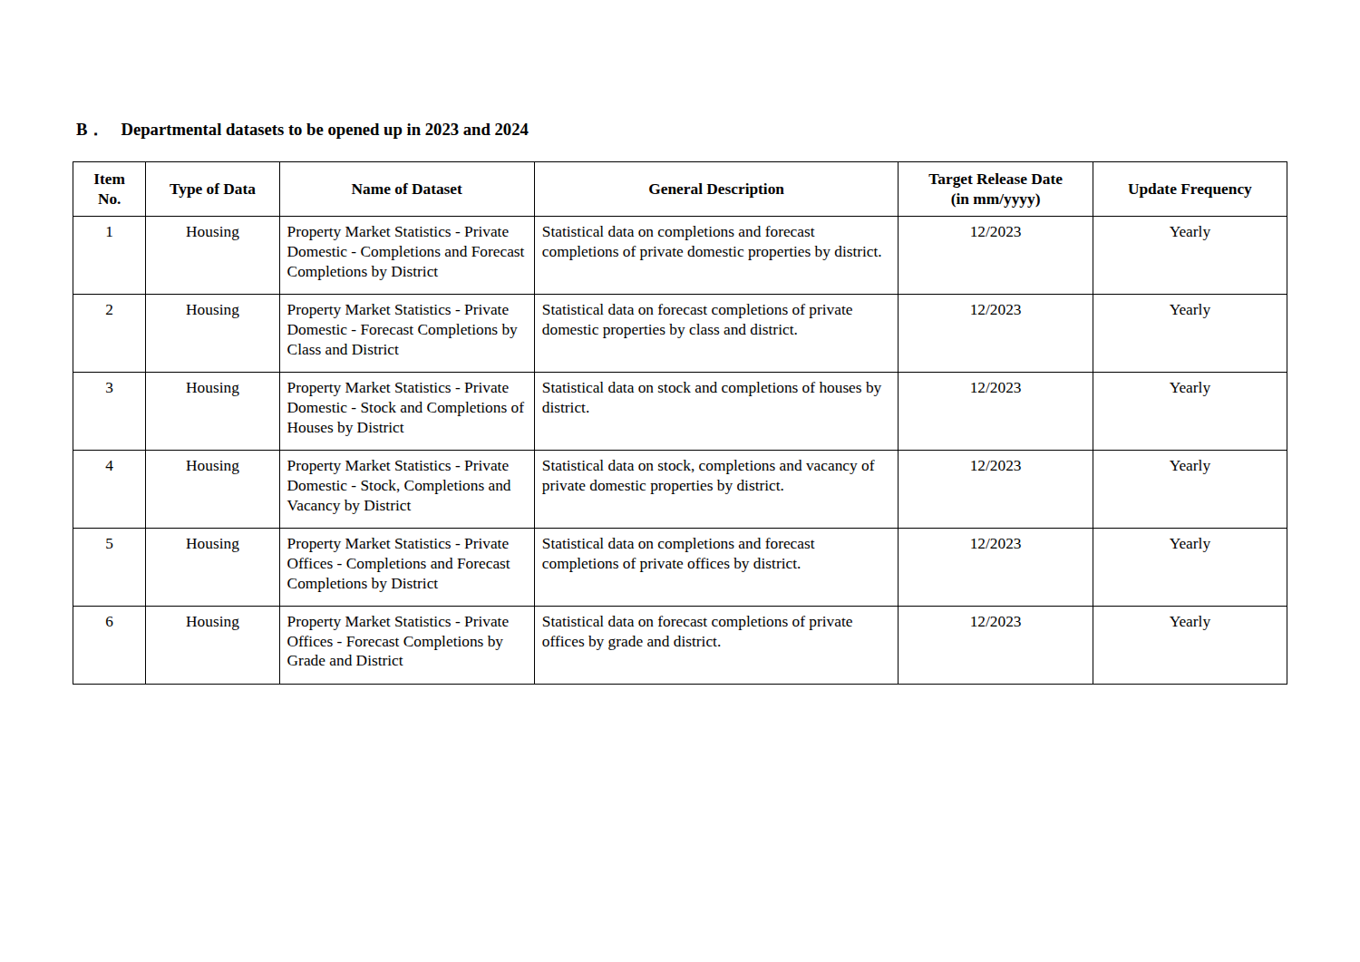B．Departmental datasets to be opened up in 2023 and 2024
| Item No. | Type of Data | Name of Dataset | General Description | Target Release Date (in mm/yyyy) | Update Frequency |
| --- | --- | --- | --- | --- | --- |
| 1 | Housing | Property Market Statistics - Private Domestic - Completions and Forecast Completions by District | Statistical data on completions and forecast completions of private domestic properties by district. | 12/2023 | Yearly |
| 2 | Housing | Property Market Statistics - Private Domestic - Forecast Completions by Class and District | Statistical data on forecast completions of private domestic properties by class and district. | 12/2023 | Yearly |
| 3 | Housing | Property Market Statistics - Private Domestic - Stock and Completions of Houses by District | Statistical data on stock and completions of houses by district. | 12/2023 | Yearly |
| 4 | Housing | Property Market Statistics - Private Domestic - Stock, Completions and Vacancy by District | Statistical data on stock, completions and vacancy of private domestic properties by district. | 12/2023 | Yearly |
| 5 | Housing | Property Market Statistics - Private Offices - Completions and Forecast Completions by District | Statistical data on completions and forecast completions of private offices by district. | 12/2023 | Yearly |
| 6 | Housing | Property Market Statistics - Private Offices - Forecast Completions by Grade and District | Statistical data on forecast completions of private offices by grade and district. | 12/2023 | Yearly |